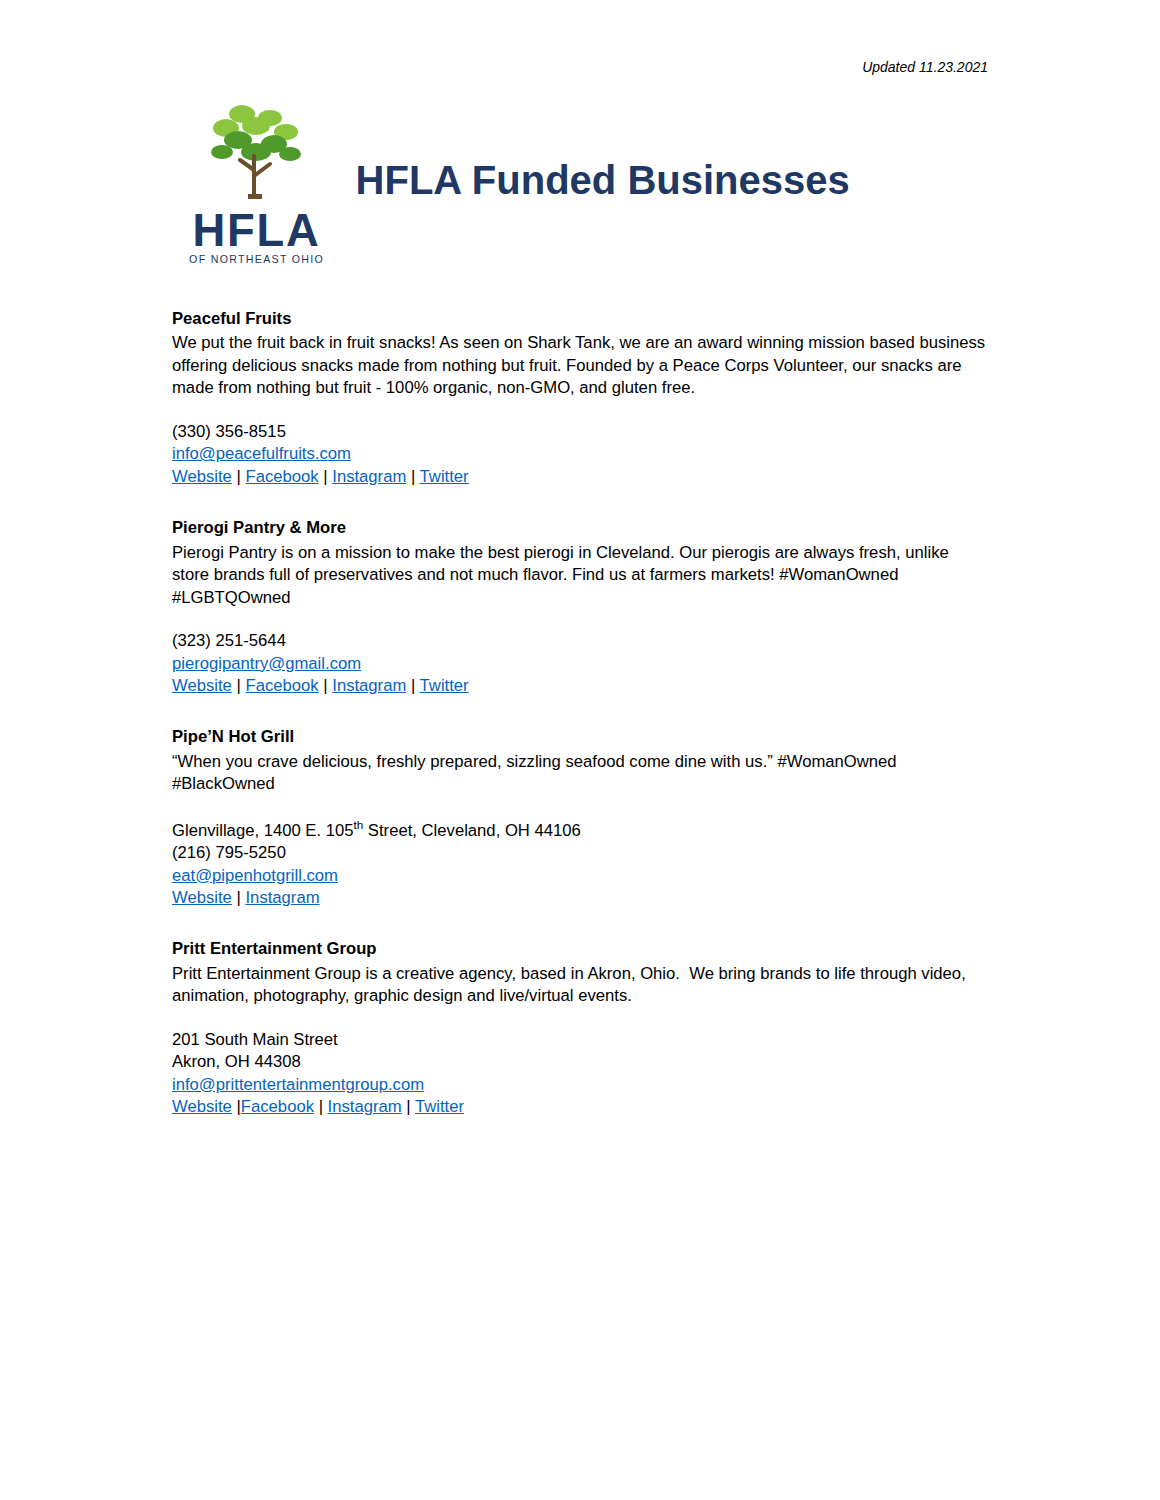Updated 11.23.2021
HFLA
OF NORTHEAST OHIO
HFLA Funded Businesses
Peaceful Fruits
We put the fruit back in fruit snacks! As seen on Shark Tank, we are an award winning mission based business offering delicious snacks made from nothing but fruit. Founded by a Peace Corps Volunteer, our snacks are made from nothing but fruit - 100% organic, non-GMO, and gluten free.
(330) 356-8515
info@peacefulfruits.com
Website | Facebook | Instagram | Twitter
Pierogi Pantry & More
Pierogi Pantry is on a mission to make the best pierogi in Cleveland. Our pierogis are always fresh, unlike store brands full of preservatives and not much flavor. Find us at farmers markets! #WomanOwned #LGBTQOwned
(323) 251-5644
pierogipantry@gmail.com
Website | Facebook | Instagram | Twitter
Pipe’N Hot Grill
“When you crave delicious, freshly prepared, sizzling seafood come dine with us.” #WomanOwned #BlackOwned
Glenvillage, 1400 E. 105th Street, Cleveland, OH 44106
(216) 795-5250
eat@pipenhotgrill.com
Website | Instagram
Pritt Entertainment Group
Pritt Entertainment Group is a creative agency, based in Akron, Ohio. We bring brands to life through video, animation, photography, graphic design and live/virtual events.
201 South Main Street
Akron, OH 44308
info@prittentertainmentgroup.com
Website |Facebook | Instagram | Twitter